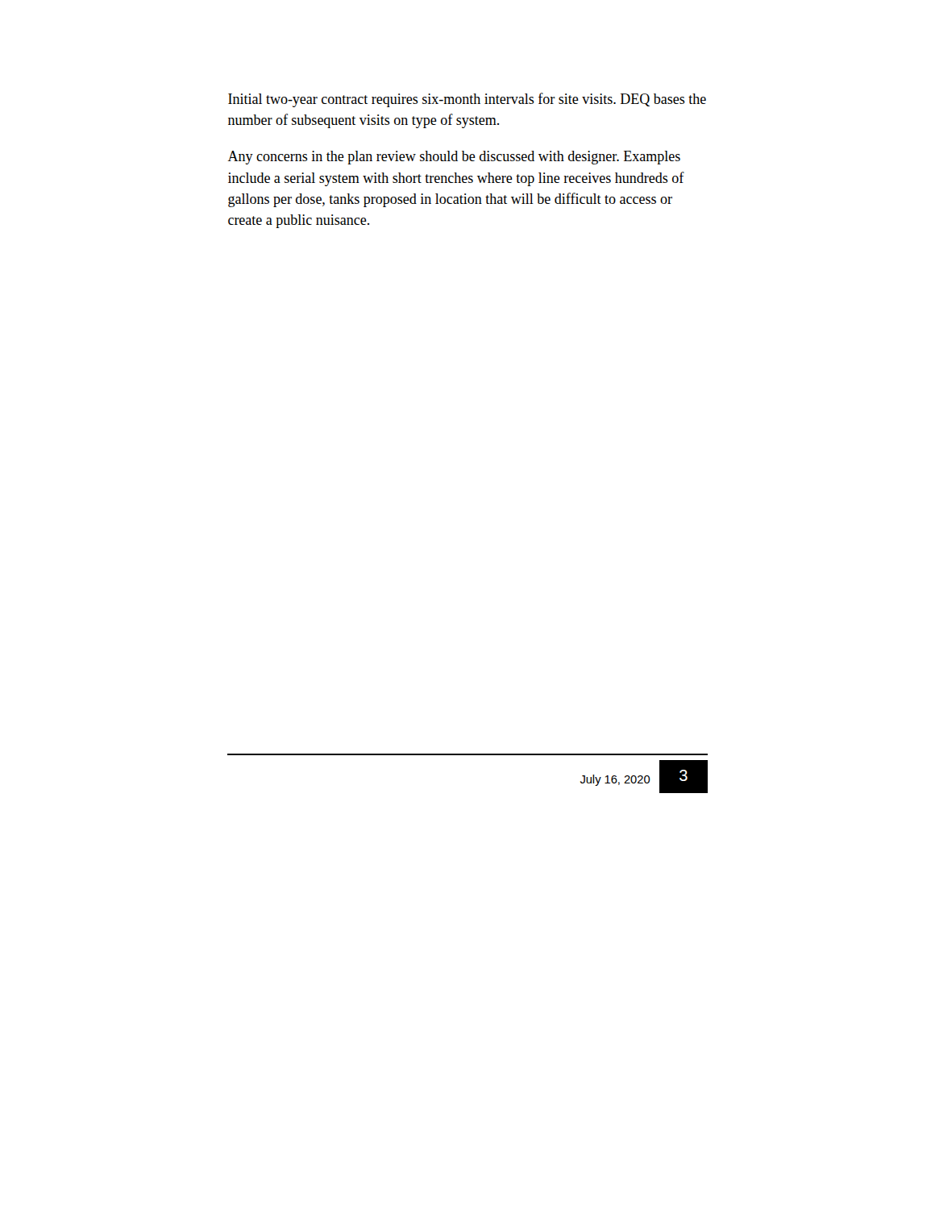Initial two-year contract requires six-month intervals for site visits. DEQ bases the number of subsequent visits on type of system.
Any concerns in the plan review should be discussed with designer. Examples include a serial system with short trenches where top line receives hundreds of gallons per dose, tanks proposed in location that will be difficult to access or create a public nuisance.
July 16, 2020
3